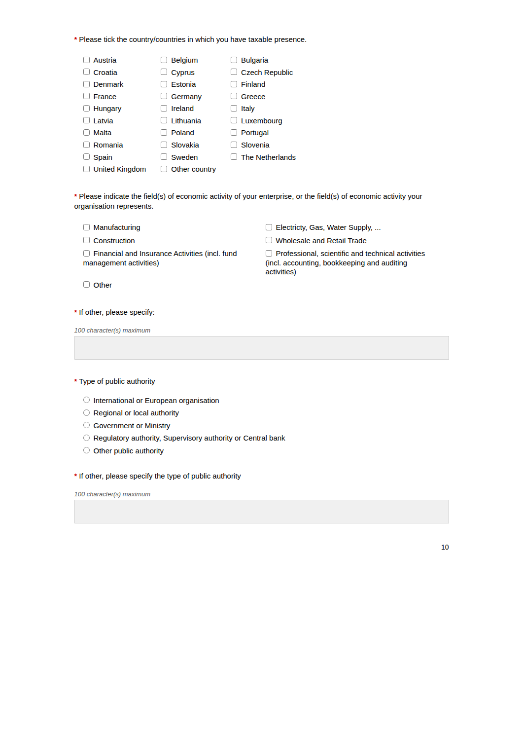*Please tick the country/countries in which you have taxable presence.
| Austria | Belgium | Bulgaria |
| Croatia | Cyprus | Czech Republic |
| Denmark | Estonia | Finland |
| France | Germany | Greece |
| Hungary | Ireland | Italy |
| Latvia | Lithuania | Luxembourg |
| Malta | Poland | Portugal |
| Romania | Slovakia | Slovenia |
| Spain | Sweden | The Netherlands |
| United Kingdom | Other country | |
*Please indicate the field(s) of economic activity of your enterprise, or the field(s) of economic activity your organisation represents.
| Manufacturing | Electricty, Gas, Water Supply, ... |
| Construction | Wholesale and Retail Trade |
| Financial and Insurance Activities (incl. fund management activities) | Professional, scientific and technical activities (incl. accounting, bookkeeping and auditing activities) |
| Other | |
*If other, please specify:
100 character(s) maximum
*Type of public authority
International or European organisation
Regional or local authority
Government or Ministry
Regulatory authority, Supervisory authority or Central bank
Other public authority
*If other, please specify the type of public authority
100 character(s) maximum
10